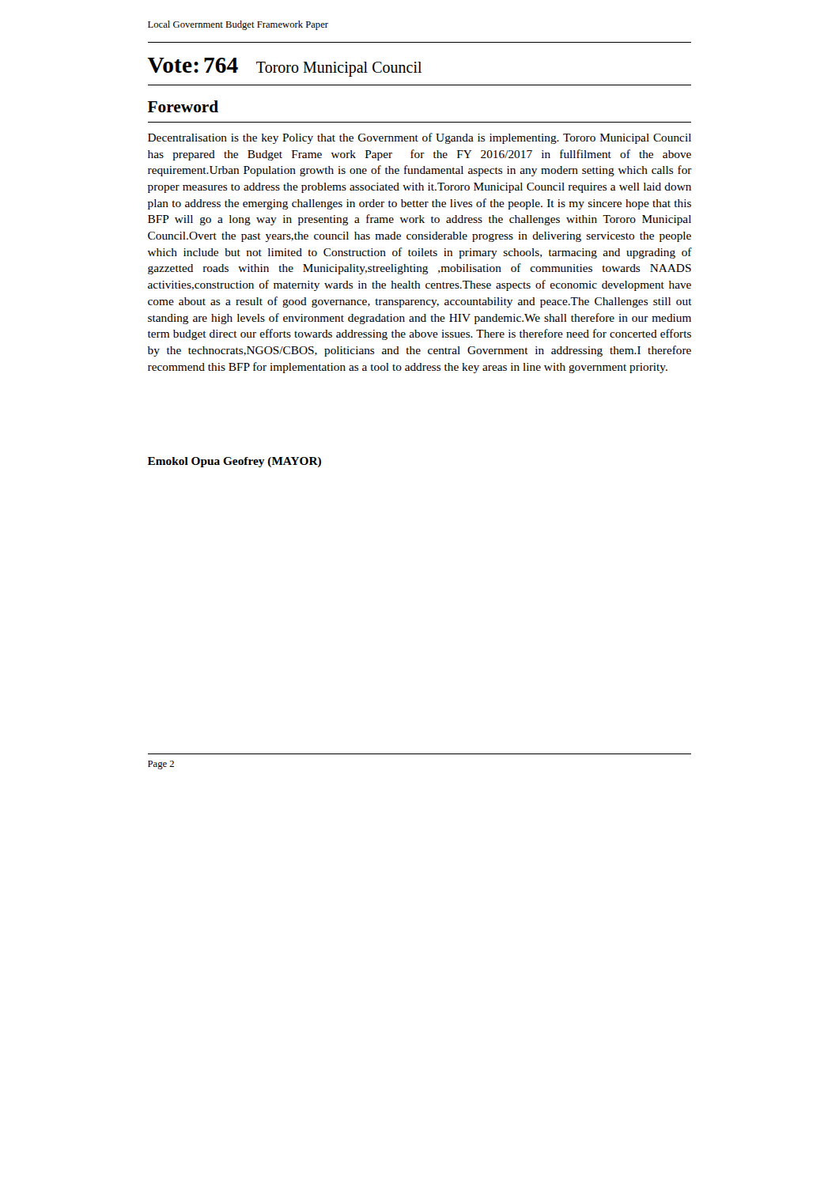Local Government Budget Framework Paper
Vote: 764 Tororo Municipal Council
Foreword
Decentralisation is the key Policy that the Government of Uganda is implementing. Tororo Municipal Council has prepared the Budget Frame work Paper for the FY 2016/2017 in fullfilment of the above requirement.Urban Population growth is one of the fundamental aspects in any modern setting which calls for proper measures to address the problems associated with it.Tororo Municipal Council requires a well laid down plan to address the emerging challenges in order to better the lives of the people. It is my sincere hope that this BFP will go a long way in presenting a frame work to address the challenges within Tororo Municipal Council.Overt the past years,the council has made considerable progress in delivering servicesto the people which include but not limited to Construction of toilets in primary schools, tarmacing and upgrading of gazzetted roads within the Municipality,streelighting ,mobilisation of communities towards NAADS activities,construction of maternity wards in the health centres.These aspects of economic development have come about as a result of good governance, transparency, accountability and peace.The Challenges still out standing are high levels of environment degradation and the HIV pandemic.We shall therefore in our medium term budget direct our efforts towards addressing the above issues. There is therefore need for concerted efforts by the technocrats,NGOS/CBOS, politicians and the central Government in addressing them.I therefore recommend this BFP for implementation as a tool to address the key areas in line with government priority.
Emokol Opua Geofrey (MAYOR)
Page 2